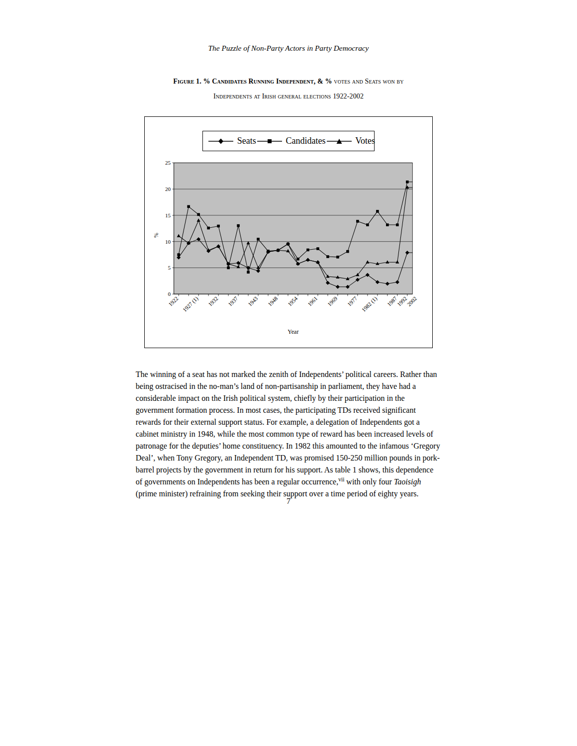The Puzzle of Non-Party Actors in Party Democracy
Figure 1. % Candidates Running Independent, & % votes and Seats won by Independents at Irish general elections 1922-2002
Seats Candidates Votes
% 25 20 15 10 5 0 1922 1927 (1) 1932 1937 1943 1948 1954 1961 1969 1977 1982 (1) 1987 1992 2002 Year
The winning of a seat has not marked the zenith of Independents’ political careers. Rather than being ostracised in the no-man’s land of non-partisanship in parliament, they have had a considerable impact on the Irish political system, chiefly by their participation in the government formation process. In most cases, the participating TDs received significant rewards for their external support status. For example, a delegation of Independents got a cabinet ministry in 1948, while the most common type of reward has been increased levels of patronage for the deputies’ home constituency. In 1982 this amounted to the infamous ‘Gregory Deal’, when Tony Gregory, an Independent TD, was promised 150-250 million pounds in pork-barrel projects by the government in return for his support. As table 1 shows, this dependence of governments on Independents has been a regular occurrence,vii with only four Taoisigh (prime minister) refraining from seeking their support over a time period of eighty years.
7